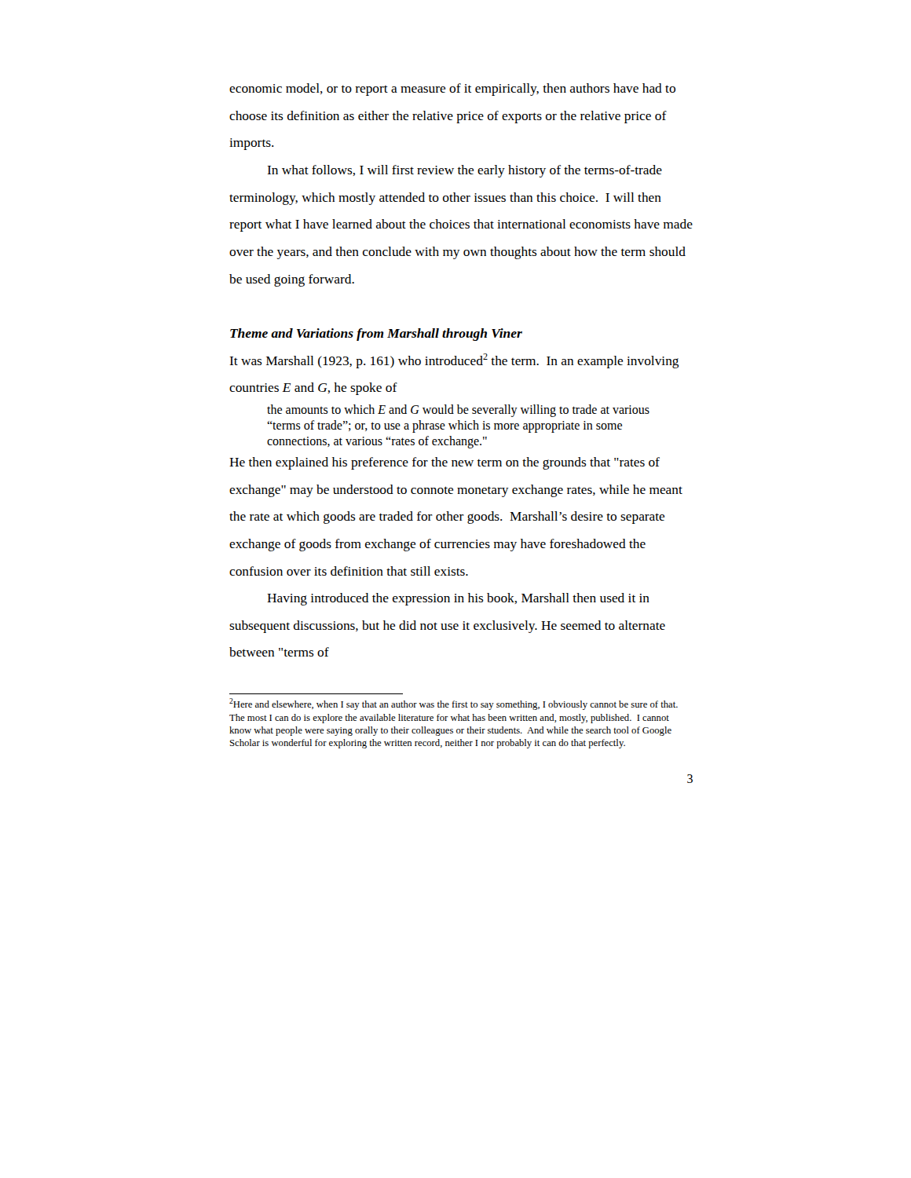economic model, or to report a measure of it empirically, then authors have had to choose its definition as either the relative price of exports or the relative price of imports.
In what follows, I will first review the early history of the terms-of-trade terminology, which mostly attended to other issues than this choice. I will then report what I have learned about the choices that international economists have made over the years, and then conclude with my own thoughts about how the term should be used going forward.
Theme and Variations from Marshall through Viner
It was Marshall (1923, p. 161) who introduced2 the term. In an example involving countries E and G, he spoke of
the amounts to which E and G would be severally willing to trade at various “terms of trade”; or, to use a phrase which is more appropriate in some connections, at various “rates of exchange."
He then explained his preference for the new term on the grounds that "rates of exchange" may be understood to connote monetary exchange rates, while he meant the rate at which goods are traded for other goods. Marshall’s desire to separate exchange of goods from exchange of currencies may have foreshadowed the confusion over its definition that still exists.
Having introduced the expression in his book, Marshall then used it in subsequent discussions, but he did not use it exclusively. He seemed to alternate between "terms of
2Here and elsewhere, when I say that an author was the first to say something, I obviously cannot be sure of that. The most I can do is explore the available literature for what has been written and, mostly, published. I cannot know what people were saying orally to their colleagues or their students. And while the search tool of Google Scholar is wonderful for exploring the written record, neither I nor probably it can do that perfectly.
3